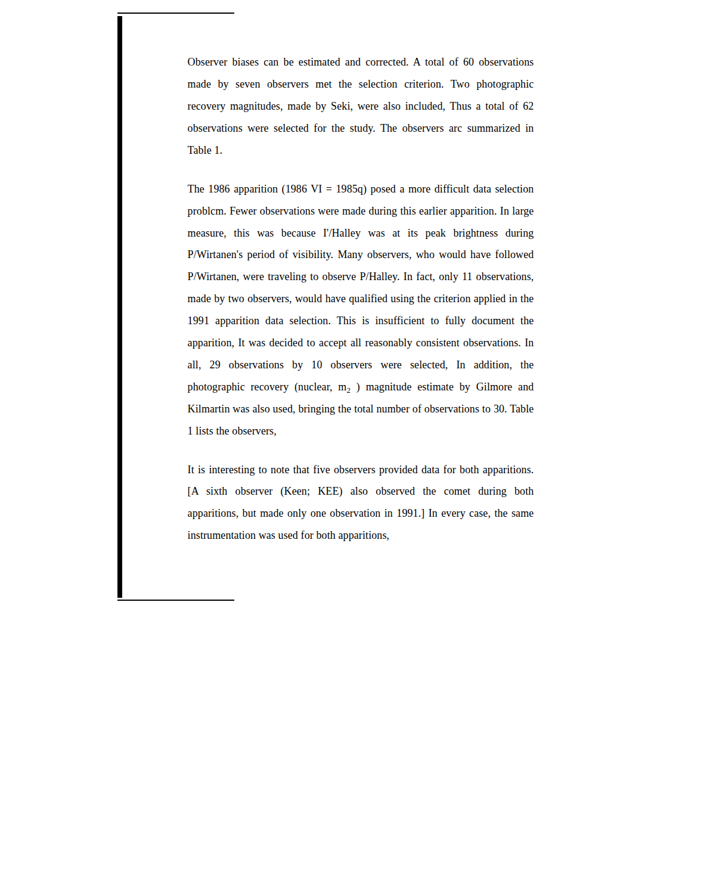Observer biases can be estimated and corrected. A total of 60 observations made by seven observers met the selection criterion. Two photographic recovery magnitudes, made by Seki, were also included, Thus a total of 62 observations were selected for the study. The observers arc summarized in Table 1.
The 1986 apparition (1986 VI = 1985q) posed a more difficult data selection problcm. Fewer observations were made during this earlier apparition. In large measure, this was because I'/Halley was at its peak brightness during P/Wirtanen's period of visibility. Many observers, who would have followed P/Wirtanen, were traveling to observe P/Halley. In fact, only 11 observations, made by two observers, would have qualified using the criterion applied in the 1991 apparition data selection. This is insufficient to fully document the apparition, It was decided to accept all reasonably consistent observations. In all, 29 observations by 10 observers were selected, In addition, the photographic recovery (nuclear, m2 ) magnitude estimate by Gilmore and Kilmartin was also used, bringing the total number of observations to 30. Table 1 lists the observers,
It is interesting to note that five observers provided data for both apparitions. [A sixth observer (Keen; KEE) also observed the comet during both apparitions, but made only one observation in 1991.] In every case, the same instrumentation was used for both apparitions,